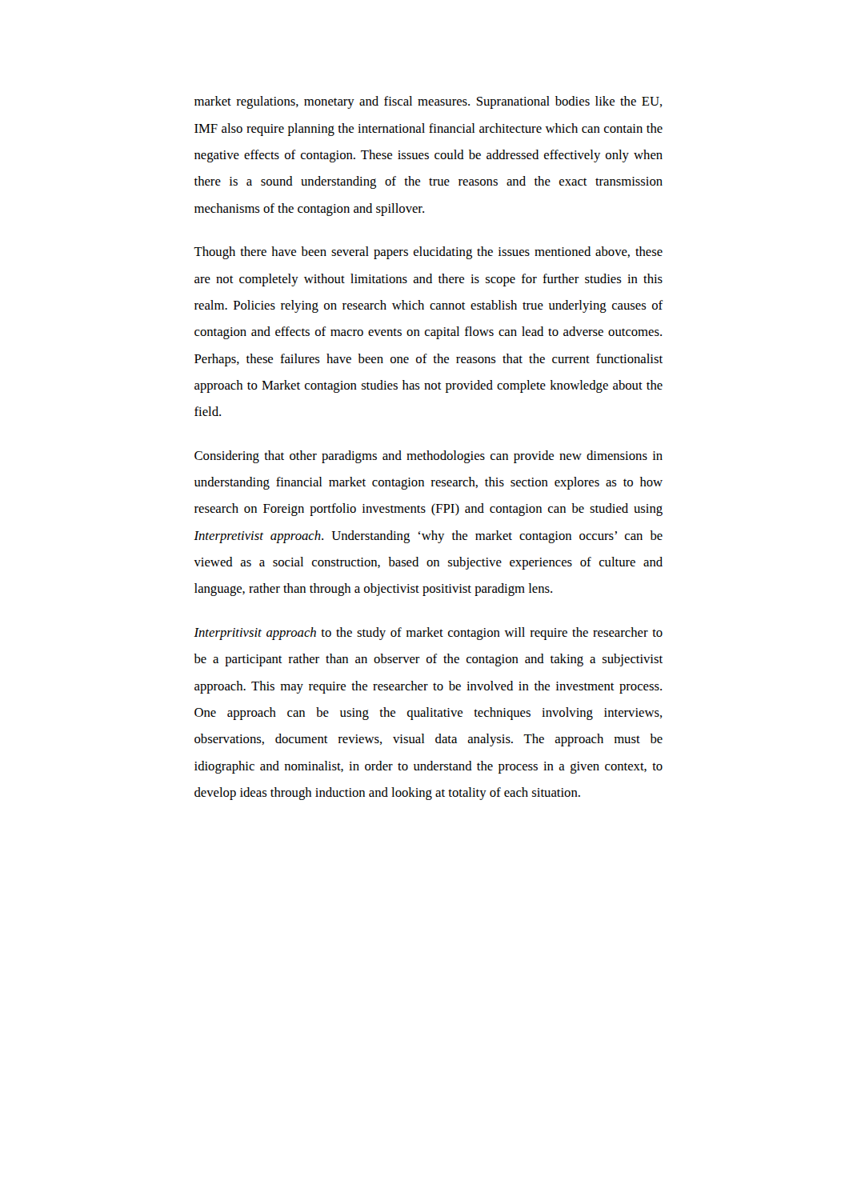market regulations, monetary and fiscal measures. Supranational bodies like the EU, IMF also require planning the international financial architecture which can contain the negative effects of contagion. These issues could be addressed effectively only when there is a sound understanding of the true reasons and the exact transmission mechanisms of the contagion and spillover.
Though there have been several papers elucidating the issues mentioned above, these are not completely without limitations and there is scope for further studies in this realm. Policies relying on research which cannot establish true underlying causes of contagion and effects of macro events on capital flows can lead to adverse outcomes. Perhaps, these failures have been one of the reasons that the current functionalist approach to Market contagion studies has not provided complete knowledge about the field.
Considering that other paradigms and methodologies can provide new dimensions in understanding financial market contagion research, this section explores as to how research on Foreign portfolio investments (FPI) and contagion can be studied using Interpretivist approach. Understanding ‘why the market contagion occurs’ can be viewed as a social construction, based on subjective experiences of culture and language, rather than through a objectivist positivist paradigm lens.
Interpritivsit approach to the study of market contagion will require the researcher to be a participant rather than an observer of the contagion and taking a subjectivist approach. This may require the researcher to be involved in the investment process. One approach can be using the qualitative techniques involving interviews, observations, document reviews, visual data analysis. The approach must be idiographic and nominalist, in order to understand the process in a given context, to develop ideas through induction and looking at totality of each situation.